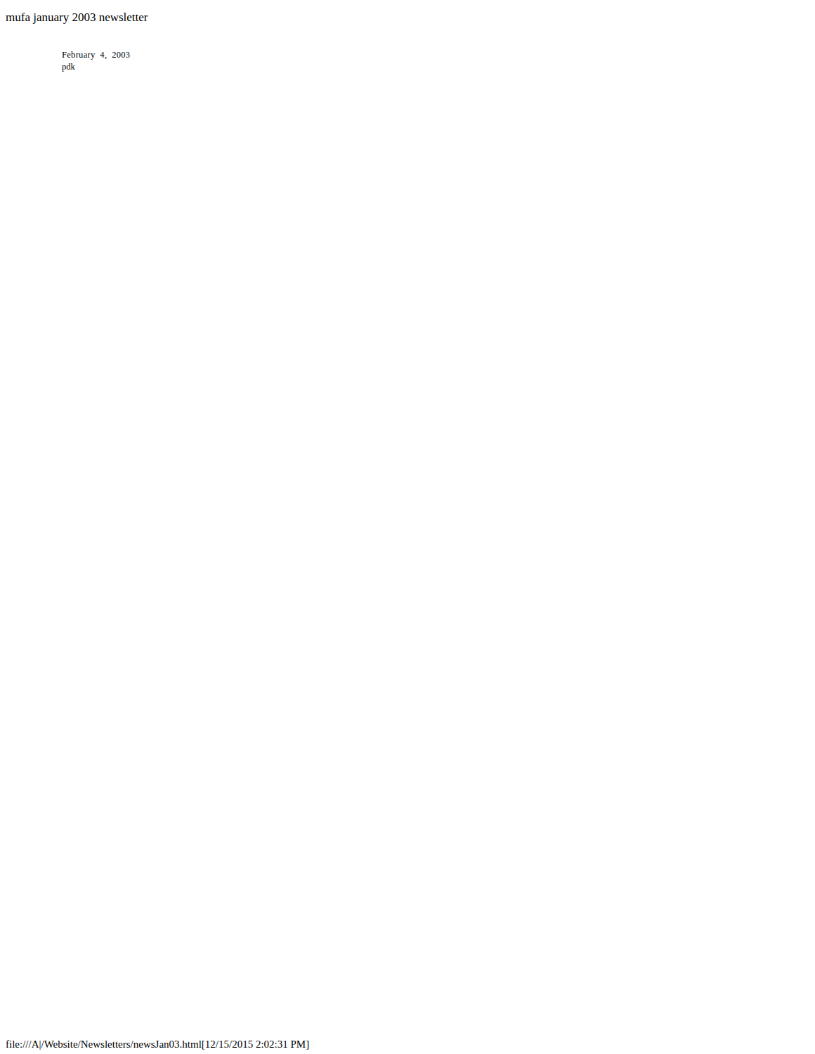mufa january 2003 newsletter
February 4, 2003
pdk
file:///A|/Website/Newsletters/newsJan03.html[12/15/2015 2:02:31 PM]